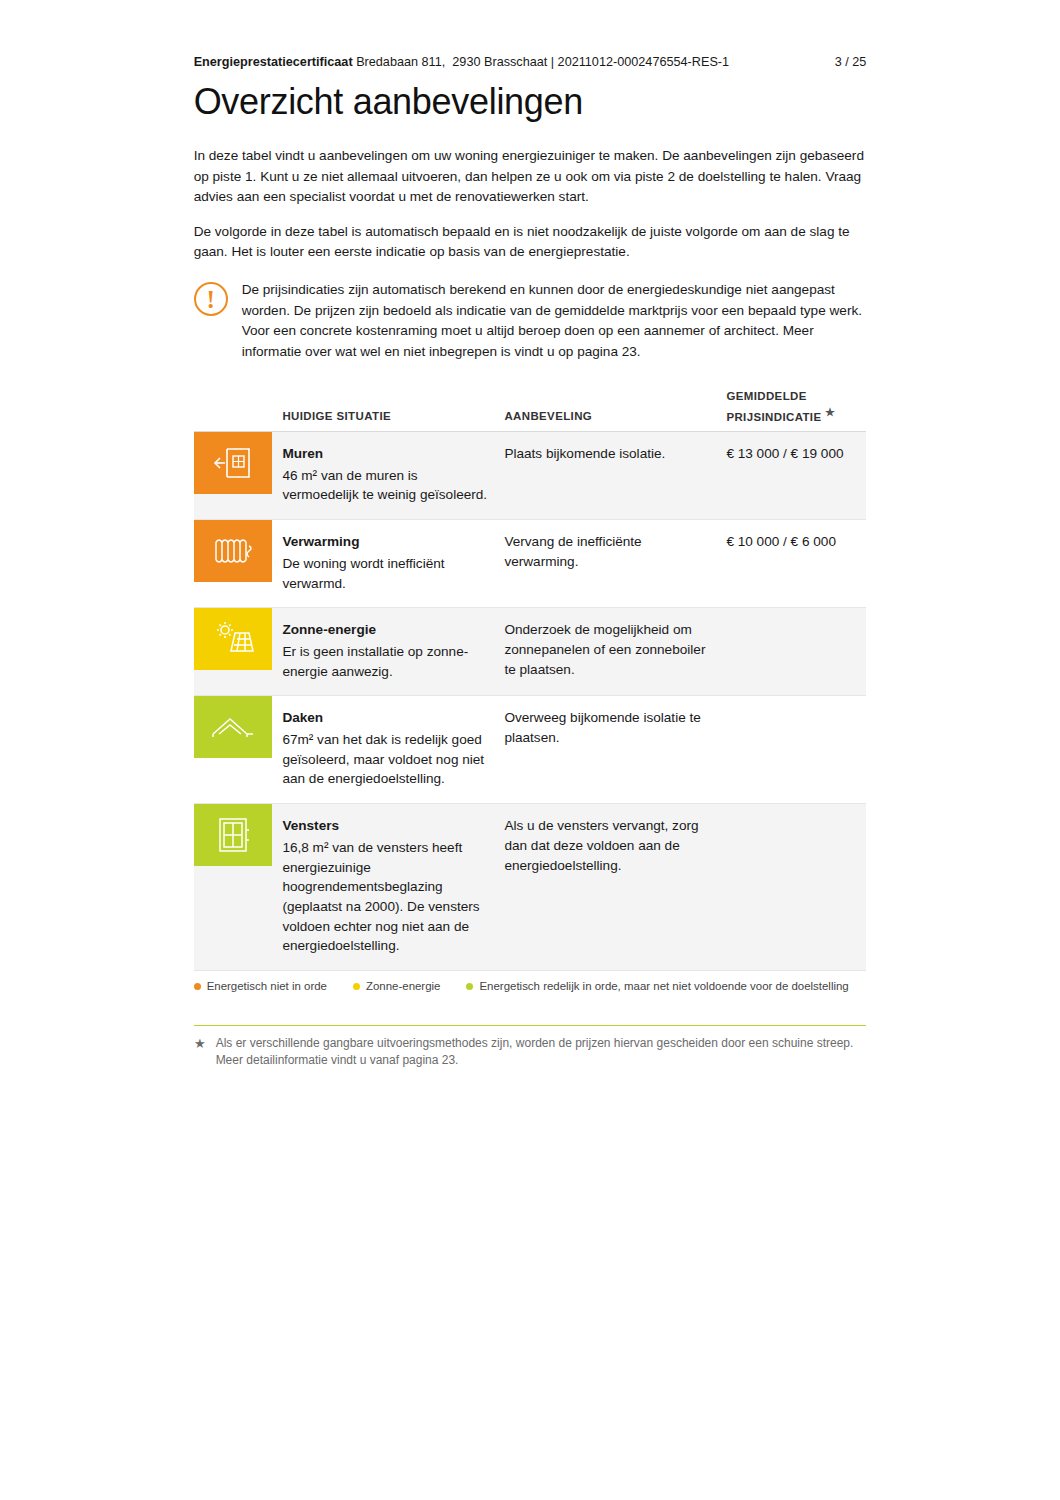Energieprestatiecertificaat Bredabaan 811, 2930 Brasschaat | 20211012-0002476554-RES-1
3 / 25
Overzicht aanbevelingen
In deze tabel vindt u aanbevelingen om uw woning energiezuiniger te maken. De aanbevelingen zijn gebaseerd op piste 1. Kunt u ze niet allemaal uitvoeren, dan helpen ze u ook om via piste 2 de doelstelling te halen. Vraag advies aan een specialist voordat u met de renovatiewerken start.
De volgorde in deze tabel is automatisch bepaald en is niet noodzakelijk de juiste volgorde om aan de slag te gaan. Het is louter een eerste indicatie op basis van de energieprestatie.
!
De prijsindicaties zijn automatisch berekend en kunnen door de energiedeskundige niet aangepast worden. De prijzen zijn bedoeld als indicatie van de gemiddelde marktprijs voor een bepaald type werk. Voor een concrete kostenraming moet u altijd beroep doen op een aannemer of architect. Meer informatie over wat wel en niet inbegrepen is vindt u op pagina 23.
| | HUIDIGE SITUATIE | AANBEVELING | GEMIDDELDE PRIJSINDICATIE ★ |
| --- | --- | --- | --- |
| | Muren 46 m² van de muren is vermoedelijk te weinig geïsoleerd. | Plaats bijkomende isolatie. | € 13 000 / € 19 000 |
| | Verwarming De woning wordt inefficiënt verwarmd. | Vervang de inefficiënte verwarming. | € 10 000 / € 6 000 |
| | Zonne-energie Er is geen installatie op zonne-energie aanwezig. | Onderzoek de mogelijkheid om zonnepanelen of een zonneboiler te plaatsen. | |
| | Daken 67m² van het dak is redelijk goed geïsoleerd, maar voldoet nog niet aan de energiedoelstelling. | Overweeg bijkomende isolatie te plaatsen. | |
| | Vensters 16,8 m² van de vensters heeft energiezuinige hoogrendementsbeglazing (geplaatst na 2000). De vensters voldoen echter nog niet aan de energiedoelstelling. | Als u de vensters vervangt, zorg dan dat deze voldoen aan de energiedoelstelling. | |
Energetisch niet in orde Zonne-energie Energetisch redelijk in orde, maar net niet voldoende voor de doelstelling
★
Als er verschillende gangbare uitvoeringsmethodes zijn, worden de prijzen hiervan gescheiden door een schuine streep. Meer detailinformatie vindt u vanaf pagina 23.